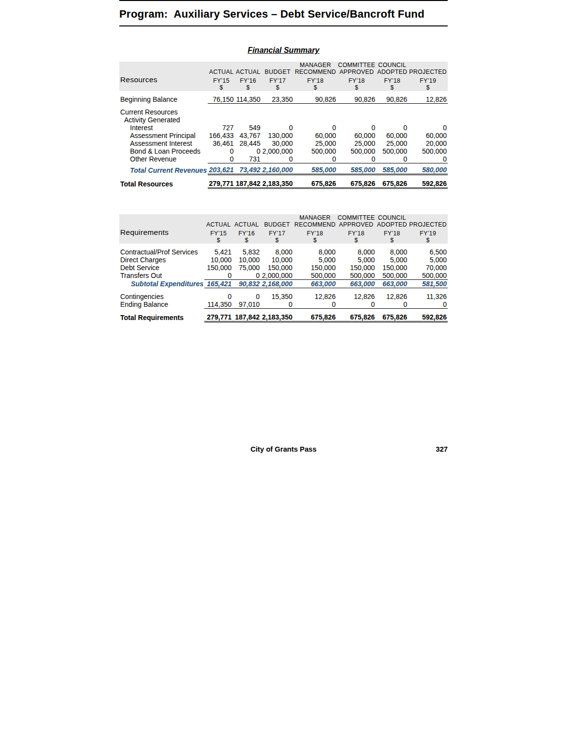Program: Auxiliary Services – Debt Service/Bancroft Fund
Financial Summary
| | | | | MANAGER | COMMITTEE | COUNCIL | |
| | ACTUAL | ACTUAL | BUDGET | RECOMMEND | APPROVED | ADOPTED | PROJECTED |
| Resources | FY’15 | FY’16 | FY’17 | FY’18 | FY’18 | FY’18 | FY’19 |
| | $ | $ | $ | $ | $ | $ | $ |
| Beginning Balance | 76,150 | 114,350 | 23,350 | 90,826 | 90,826 | 90,826 | 12,826 |
| Current Resources | |
| Activity Generated | |
| Interest | 727 | 549 | 0 | 0 | 0 | 0 | 0 |
| Assessment Principal | 166,433 | 43,767 | 130,000 | 60,000 | 60,000 | 60,000 | 60,000 |
| Assessment Interest | 36,461 | 28,445 | 30,000 | 25,000 | 25,000 | 25,000 | 20,000 |
| Bond & Loan Proceeds | 0 | 0 | 2,000,000 | 500,000 | 500,000 | 500,000 | 500,000 |
| Other Revenue | 0 | 731 | 0 | 0 | 0 | 0 | 0 |
| Total Current Revenues | 203,621 | 73,492 | 2,160,000 | 585,000 | 585,000 | 585,000 | 580,000 |
| Total Resources | 279,771 | 187,842 | 2,183,350 | 675,826 | 675,826 | 675,826 | 592,826 |
| | | | | MANAGER | COMMITTEE | COUNCIL | |
| | ACTUAL | ACTUAL | BUDGET | RECOMMEND | APPROVED | ADOPTED | PROJECTED |
| Requirements | FY’15 | FY’16 | FY’17 | FY’18 | FY’18 | FY’18 | FY’19 |
| | $ | $ | $ | $ | $ | $ | $ |
| Contractual/Prof Services | 5,421 | 5,832 | 8,000 | 8,000 | 8,000 | 8,000 | 6,500 |
| Direct Charges | 10,000 | 10,000 | 10,000 | 5,000 | 5,000 | 5,000 | 5,000 |
| Debt Service | 150,000 | 75,000 | 150,000 | 150,000 | 150,000 | 150,000 | 70,000 |
| Transfers Out | 0 | 0 | 2,000,000 | 500,000 | 500,000 | 500,000 | 500,000 |
| Subtotal Expenditures | 165,421 | 90,832 | 2,168,000 | 663,000 | 663,000 | 663,000 | 581,500 |
| Contingencies | 0 | 0 | 15,350 | 12,826 | 12,826 | 12,826 | 11,326 |
| Ending Balance | 114,350 | 97,010 | 0 | 0 | 0 | 0 | 0 |
| Total Requirements | 279,771 | 187,842 | 2,183,350 | 675,826 | 675,826 | 675,826 | 592,826 |
City of Grants Pass
327